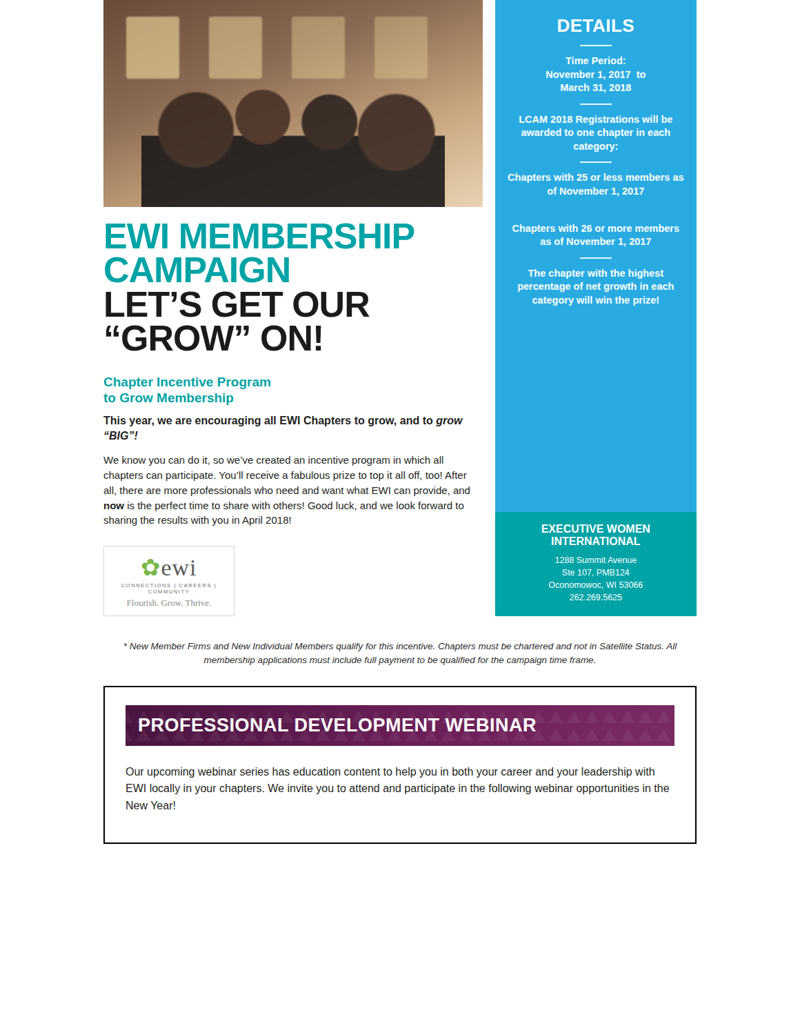EWI MEMBERSHIP CAMPAIGN LET’S GET OUR “GROW” ON!
Chapter Incentive Program
to Grow Membership
This year, we are encouraging all EWI Chapters to grow, and to grow “BIG”!
We know you can do it, so we’ve created an incentive program in which all chapters can participate. You’ll receive a fabulous prize to top it all off, too! After all, there are more professionals who need and want what EWI can provide, and now is the perfect time to share with others! Good luck, and we look forward to sharing the results with you in April 2018!
✿ewi
CONNECTIONS | CAREERS | COMMUNITY
Flourish. Grow. Thrive.
DETAILS
Time Period:
November 1, 2017 to
March 31, 2018
LCAM 2018 Registrations will be awarded to one chapter in each category:
Chapters with 25 or less members as of November 1, 2017
Chapters with 26 or more members as of November 1, 2017
The chapter with the highest percentage of net growth in each category will win the prize!
EXECUTIVE WOMEN
INTERNATIONAL
1288 Summit Avenue
Ste 107, PMB124
Oconomowoc, WI 53066
262.269.5625
* New Member Firms and New Individual Members qualify for this incentive. Chapters must be chartered and not in Satellite Status. All membership applications must include full payment to be qualified for the campaign time frame.
PROFESSIONAL DEVELOPMENT WEBINAR
Our upcoming webinar series has education content to help you in both your career and your leadership with EWI locally in your chapters. We invite you to attend and participate in the following webinar opportunities in the New Year!